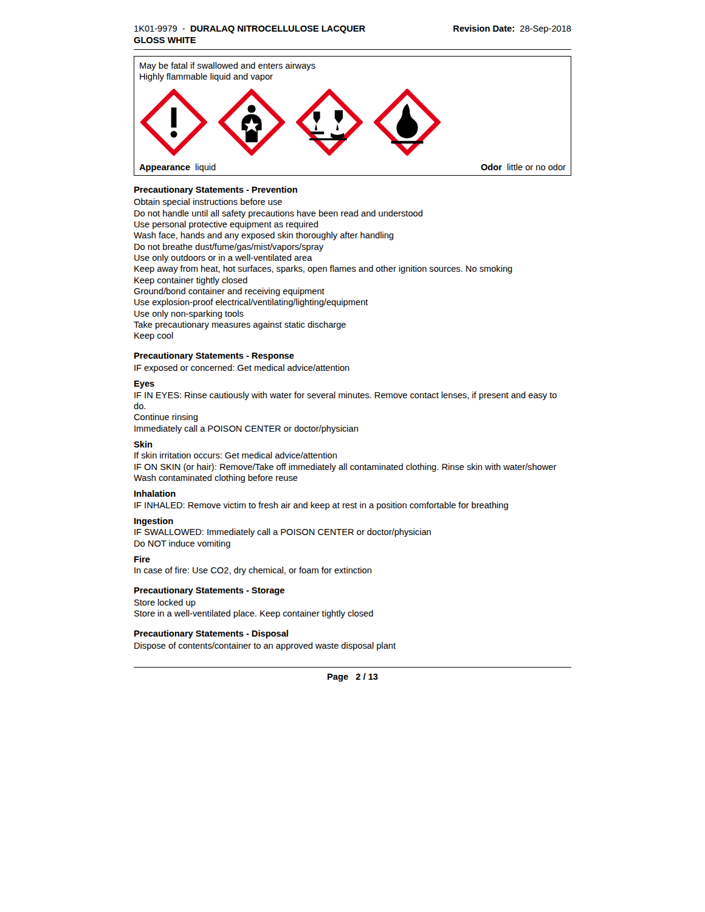1K01-9979 - DURALAQ NITROCELLULOSE LACQUER
GLOSS WHITE
Revision Date: 28-Sep-2018
May be fatal if swallowed and enters airways
Highly flammable liquid and vapor
Appearance liquid
Odor little or no odor
Precautionary Statements - Prevention
Obtain special instructions before use
Do not handle until all safety precautions have been read and understood
Use personal protective equipment as required
Wash face, hands and any exposed skin thoroughly after handling
Do not breathe dust/fume/gas/mist/vapors/spray
Use only outdoors or in a well-ventilated area
Keep away from heat, hot surfaces, sparks, open flames and other ignition sources. No smoking
Keep container tightly closed
Ground/bond container and receiving equipment
Use explosion-proof electrical/ventilating/lighting/equipment
Use only non-sparking tools
Take precautionary measures against static discharge
Keep cool
Precautionary Statements - Response
IF exposed or concerned: Get medical advice/attention
Eyes
IF IN EYES: Rinse cautiously with water for several minutes. Remove contact lenses, if present and easy to do.
Continue rinsing
Immediately call a POISON CENTER or doctor/physician
Skin
If skin irritation occurs: Get medical advice/attention
IF ON SKIN (or hair): Remove/Take off immediately all contaminated clothing. Rinse skin with water/shower
Wash contaminated clothing before reuse
Inhalation
IF INHALED: Remove victim to fresh air and keep at rest in a position comfortable for breathing
Ingestion
IF SWALLOWED: Immediately call a POISON CENTER or doctor/physician
Do NOT induce vomiting
Fire
In case of fire: Use CO2, dry chemical, or foam for extinction
Precautionary Statements - Storage
Store locked up
Store in a well-ventilated place. Keep container tightly closed
Precautionary Statements - Disposal
Dispose of contents/container to an approved waste disposal plant
Page 2 / 13